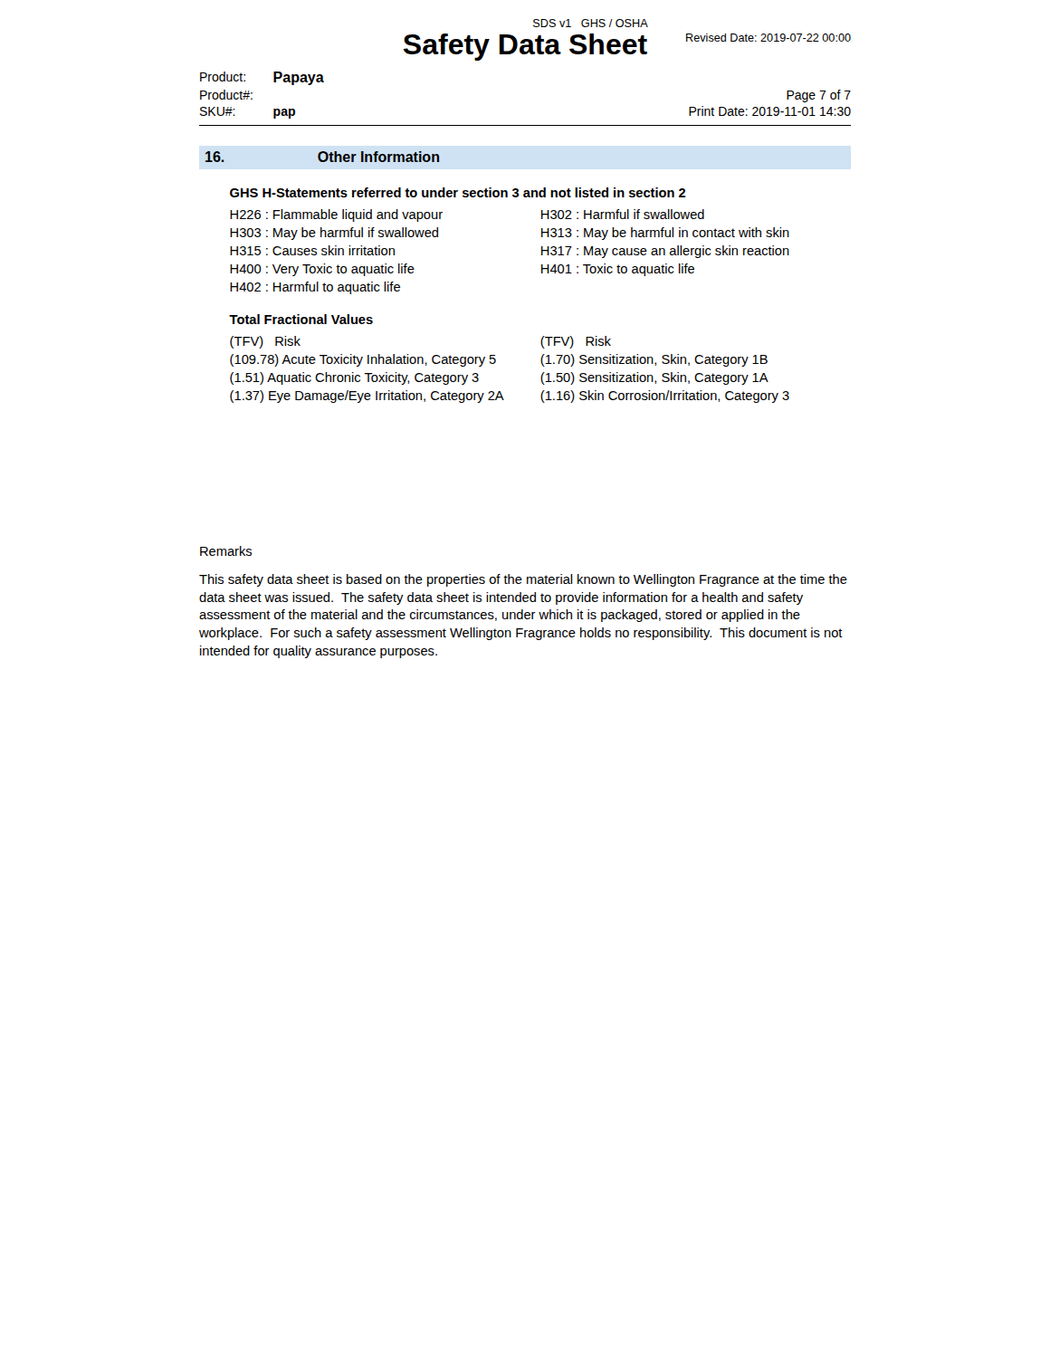SDS v1 GHS / OSHA
Revised Date: 2019-07-22 00:00
Safety Data Sheet
| Product: | Papaya | |
| Product#: | | Page 7 of 7 |
| SKU#: | pap | Print Date: 2019-11-01 14:30 |
16. Other Information
GHS H-Statements referred to under section 3 and not listed in section 2
| H226 : Flammable liquid and vapour | H302 : Harmful if swallowed |
| H303 : May be harmful if swallowed | H313 : May be harmful in contact with skin |
| H315 : Causes skin irritation | H317 : May cause an allergic skin reaction |
| H400 : Very Toxic to aquatic life | H401 : Toxic to aquatic life |
| H402 : Harmful to aquatic life | |
Total Fractional Values
| (TFV) Risk | (TFV) Risk |
| (109.78) Acute Toxicity Inhalation, Category 5 | (1.70) Sensitization, Skin, Category 1B |
| (1.51) Aquatic Chronic Toxicity, Category 3 | (1.50) Sensitization, Skin, Category 1A |
| (1.37) Eye Damage/Eye Irritation, Category 2A | (1.16) Skin Corrosion/Irritation, Category 3 |
Remarks
This safety data sheet is based on the properties of the material known to Wellington Fragrance at the time the data sheet was issued. The safety data sheet is intended to provide information for a health and safety assessment of the material and the circumstances, under which it is packaged, stored or applied in the workplace. For such a safety assessment Wellington Fragrance holds no responsibility. This document is not intended for quality assurance purposes.